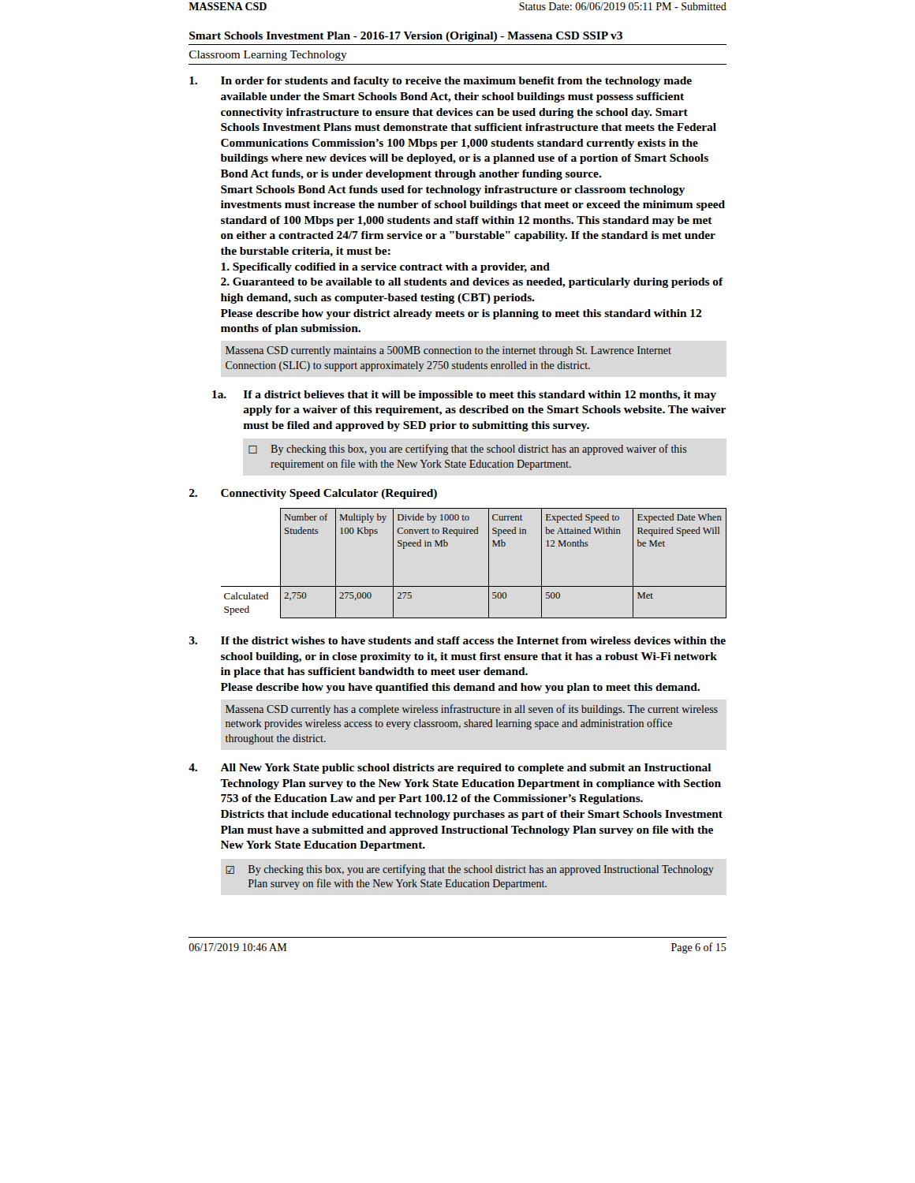MASSENA CSD
Status Date: 06/06/2019 05:11 PM - Submitted
Smart Schools Investment Plan - 2016-17 Version (Original) - Massena CSD SSIP v3
Classroom Learning Technology
1.
In order for students and faculty to receive the maximum benefit from the technology made available under the Smart Schools Bond Act, their school buildings must possess sufficient connectivity infrastructure to ensure that devices can be used during the school day. Smart Schools Investment Plans must demonstrate that sufficient infrastructure that meets the Federal Communications Commission’s 100 Mbps per 1,000 students standard currently exists in the buildings where new devices will be deployed, or is a planned use of a portion of Smart Schools Bond Act funds, or is under development through another funding source.
Smart Schools Bond Act funds used for technology infrastructure or classroom technology investments must increase the number of school buildings that meet or exceed the minimum speed standard of 100 Mbps per 1,000 students and staff within 12 months. This standard may be met on either a contracted 24/7 firm service or a "burstable" capability. If the standard is met under the burstable criteria, it must be:
1. Specifically codified in a service contract with a provider, and
2. Guaranteed to be available to all students and devices as needed, particularly during periods of high demand, such as computer-based testing (CBT) periods.
Please describe how your district already meets or is planning to meet this standard within 12 months of plan submission.
Massena CSD currently maintains a 500MB connection to the internet through St. Lawrence Internet Connection (SLIC) to support approximately 2750 students enrolled in the district.
1a.
If a district believes that it will be impossible to meet this standard within 12 months, it may apply for a waiver of this requirement, as described on the Smart Schools website. The waiver must be filed and approved by SED prior to submitting this survey.
☐
By checking this box, you are certifying that the school district has an approved waiver of this requirement on file with the New York State Education Department.
2.
Connectivity Speed Calculator (Required)
| | Number of Students | Multiply by 100 Kbps | Divide by 1000 to Convert to Required Speed in Mb | Current Speed in Mb | Expected Speed to be Attained Within 12 Months | Expected Date When Required Speed Will be Met |
| --- | --- | --- | --- | --- | --- | --- |
| Calculated Speed | 2,750 | 275,000 | 275 | 500 | 500 | Met |
3.
If the district wishes to have students and staff access the Internet from wireless devices within the school building, or in close proximity to it, it must first ensure that it has a robust Wi-Fi network in place that has sufficient bandwidth to meet user demand.
Please describe how you have quantified this demand and how you plan to meet this demand.
Massena CSD currently has a complete wireless infrastructure in all seven of its buildings. The current wireless network provides wireless access to every classroom, shared learning space and administration office throughout the district.
4.
All New York State public school districts are required to complete and submit an Instructional Technology Plan survey to the New York State Education Department in compliance with Section 753 of the Education Law and per Part 100.12 of the Commissioner’s Regulations.
Districts that include educational technology purchases as part of their Smart Schools Investment Plan must have a submitted and approved Instructional Technology Plan survey on file with the New York State Education Department.
☑
By checking this box, you are certifying that the school district has an approved Instructional Technology Plan survey on file with the New York State Education Department.
06/17/2019 10:46 AM
Page 6 of 15